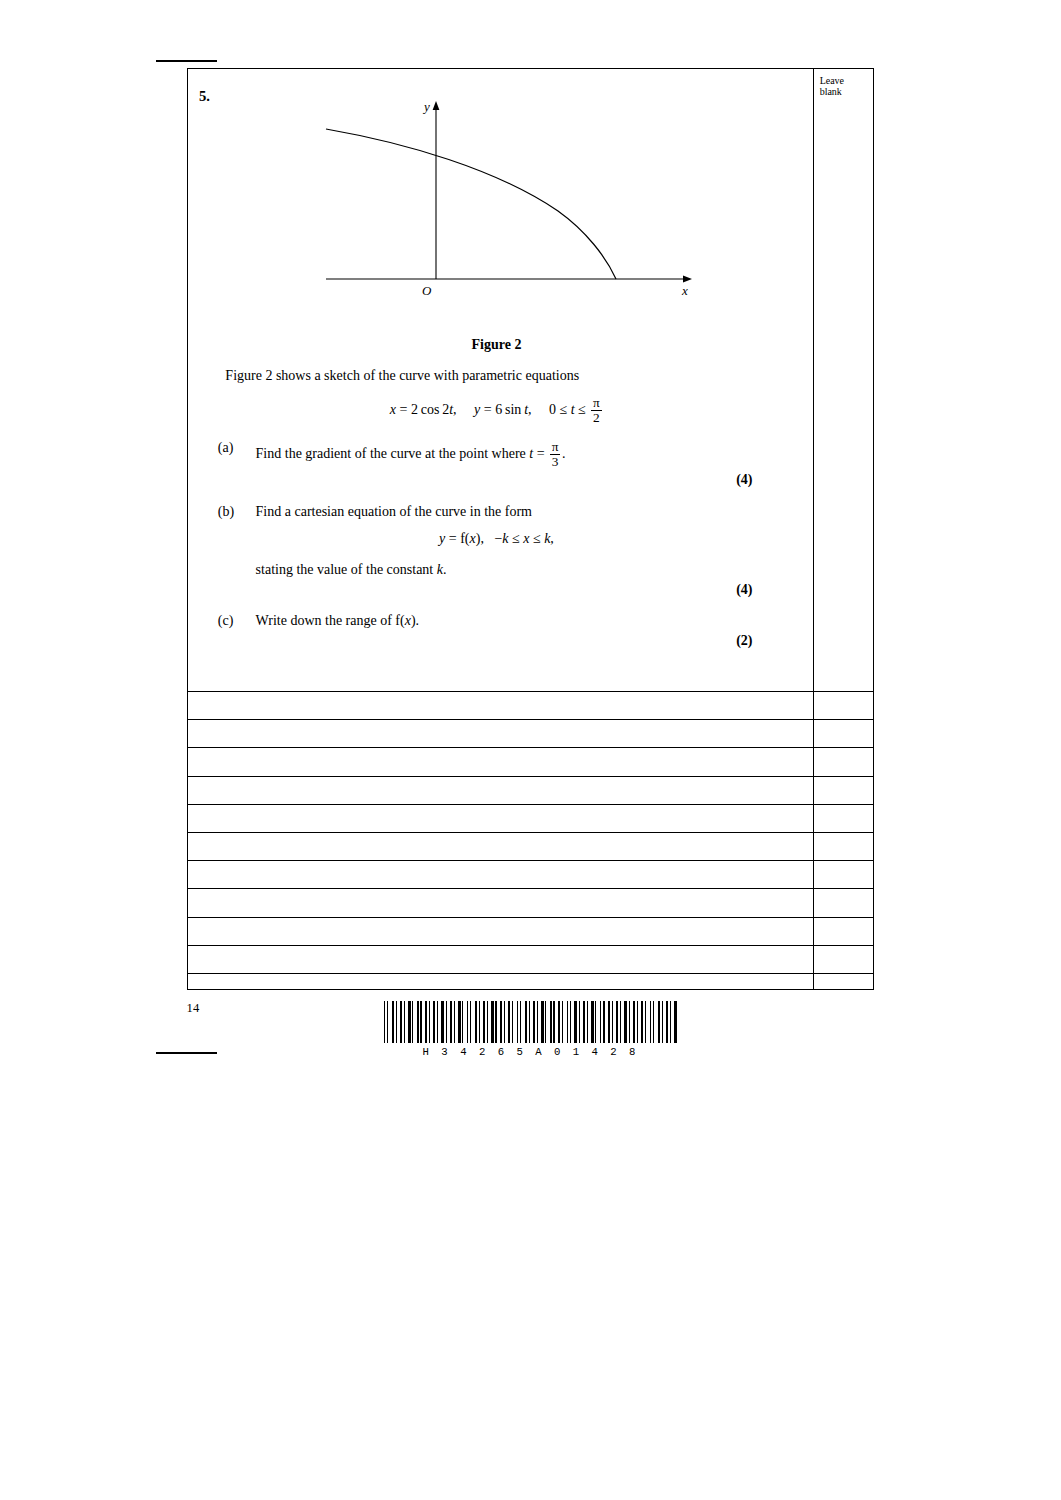Leave
blank
5.
y x O
Figure 2
Figure 2 shows a sketch of the curve with parametric equations
x = 2 cos 2t, y = 6 sin t, 0 ≤ t ≤ π 2
(a) Find the gradient of the curve at the point where t = π 3.
(4)
(b) Find a cartesian equation of the curve in the form
y = f(x), −k ≤ x ≤ k,
stating the value of the constant k.
(4)
(c) Write down the range of f(x).
(2)
14
H 3 4 2 6 5 A 0 1 4 2 8